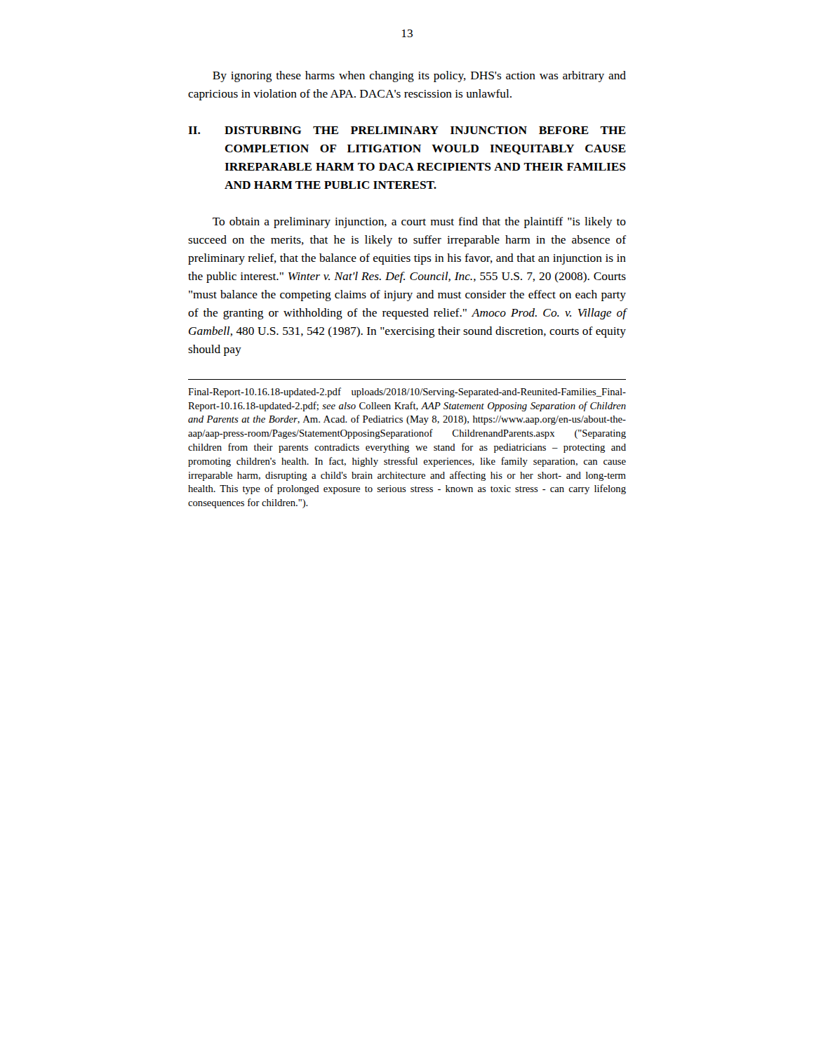13
By ignoring these harms when changing its policy, DHS's action was arbitrary and capricious in violation of the APA. DACA's rescission is unlawful.
II.
Disturbing the preliminary injunction before the completion of litigation would inequitably cause irreparable harm to DACA recipients and their families and harm the public interest.
To obtain a preliminary injunction, a court must find that the plaintiff "is likely to succeed on the merits, that he is likely to suffer irreparable harm in the absence of preliminary relief, that the balance of equities tips in his favor, and that an injunction is in the public interest." Winter v. Nat'l Res. Def. Council, Inc., 555 U.S. 7, 20 (2008). Courts "must balance the competing claims of injury and must consider the effect on each party of the granting or withholding of the requested relief." Amoco Prod. Co. v. Village of Gambell, 480 U.S. 531, 542 (1987). In "exercising their sound discretion, courts of equity should pay
Final-Report-10.16.18-updated-2.pdf uploads/2018/10/Serving-Separated-and-Reunited-Families_Final-Report-10.16.18-updated-2.pdf; see also Colleen Kraft, AAP Statement Opposing Separation of Children and Parents at the Border, Am. Acad. of Pediatrics (May 8, 2018), https://www.aap.org/en-us/about-the-aap/aap-press-room/Pages/StatementOpposingSeparationof ChildrenandParents.aspx ("Separating children from their parents contradicts everything we stand for as pediatricians – protecting and promoting children's health. In fact, highly stressful experiences, like family separation, can cause irreparable harm, disrupting a child's brain architecture and affecting his or her short- and long-term health. This type of prolonged exposure to serious stress - known as toxic stress - can carry lifelong consequences for children.").